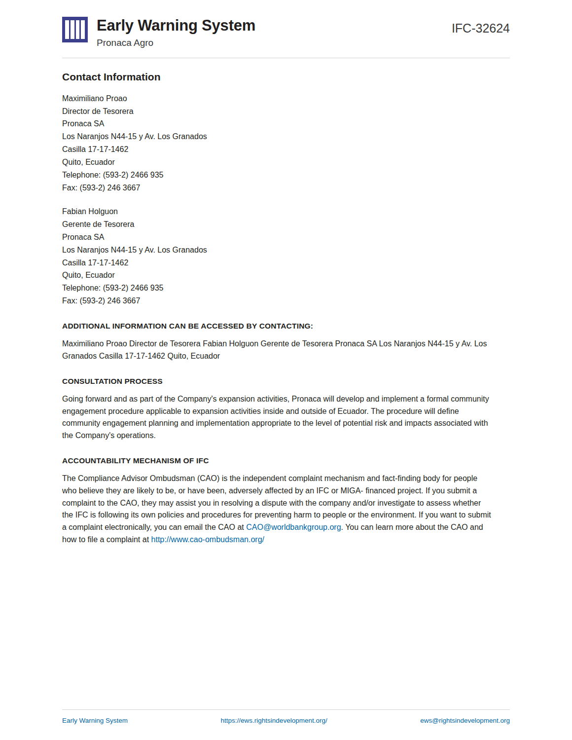Early Warning System
Pronaca Agro
IFC-32624
Contact Information
Maximiliano Proao
Director de Tesorera
Pronaca SA
Los Naranjos N44-15 y Av. Los Granados
Casilla 17-17-1462
Quito, Ecuador
Telephone: (593-2) 2466 935
Fax: (593-2) 246 3667
Fabian Holguon
Gerente de Tesorera
Pronaca SA
Los Naranjos N44-15 y Av. Los Granados
Casilla 17-17-1462
Quito, Ecuador
Telephone: (593-2) 2466 935
Fax: (593-2) 246 3667
Additional Information Can Be Accessed By Contacting:
Maximiliano Proao Director de Tesorera Fabian Holguon Gerente de Tesorera Pronaca SA Los Naranjos N44-15 y Av. Los Granados Casilla 17-17-1462 Quito, Ecuador
Consultation Process
Going forward and as part of the Company's expansion activities, Pronaca will develop and implement a formal community engagement procedure applicable to expansion activities inside and outside of Ecuador. The procedure will define community engagement planning and implementation appropriate to the level of potential risk and impacts associated with the Company's operations.
Accountability Mechanism of IFC
The Compliance Advisor Ombudsman (CAO) is the independent complaint mechanism and fact-finding body for people who believe they are likely to be, or have been, adversely affected by an IFC or MIGA- financed project. If you submit a complaint to the CAO, they may assist you in resolving a dispute with the company and/or investigate to assess whether the IFC is following its own policies and procedures for preventing harm to people or the environment. If you want to submit a complaint electronically, you can email the CAO at CAO@worldbankgroup.org. You can learn more about the CAO and how to file a complaint at http://www.cao-ombudsman.org/
Early Warning System
https://ews.rightsindevelopment.org/
ews@rightsindevelopment.org